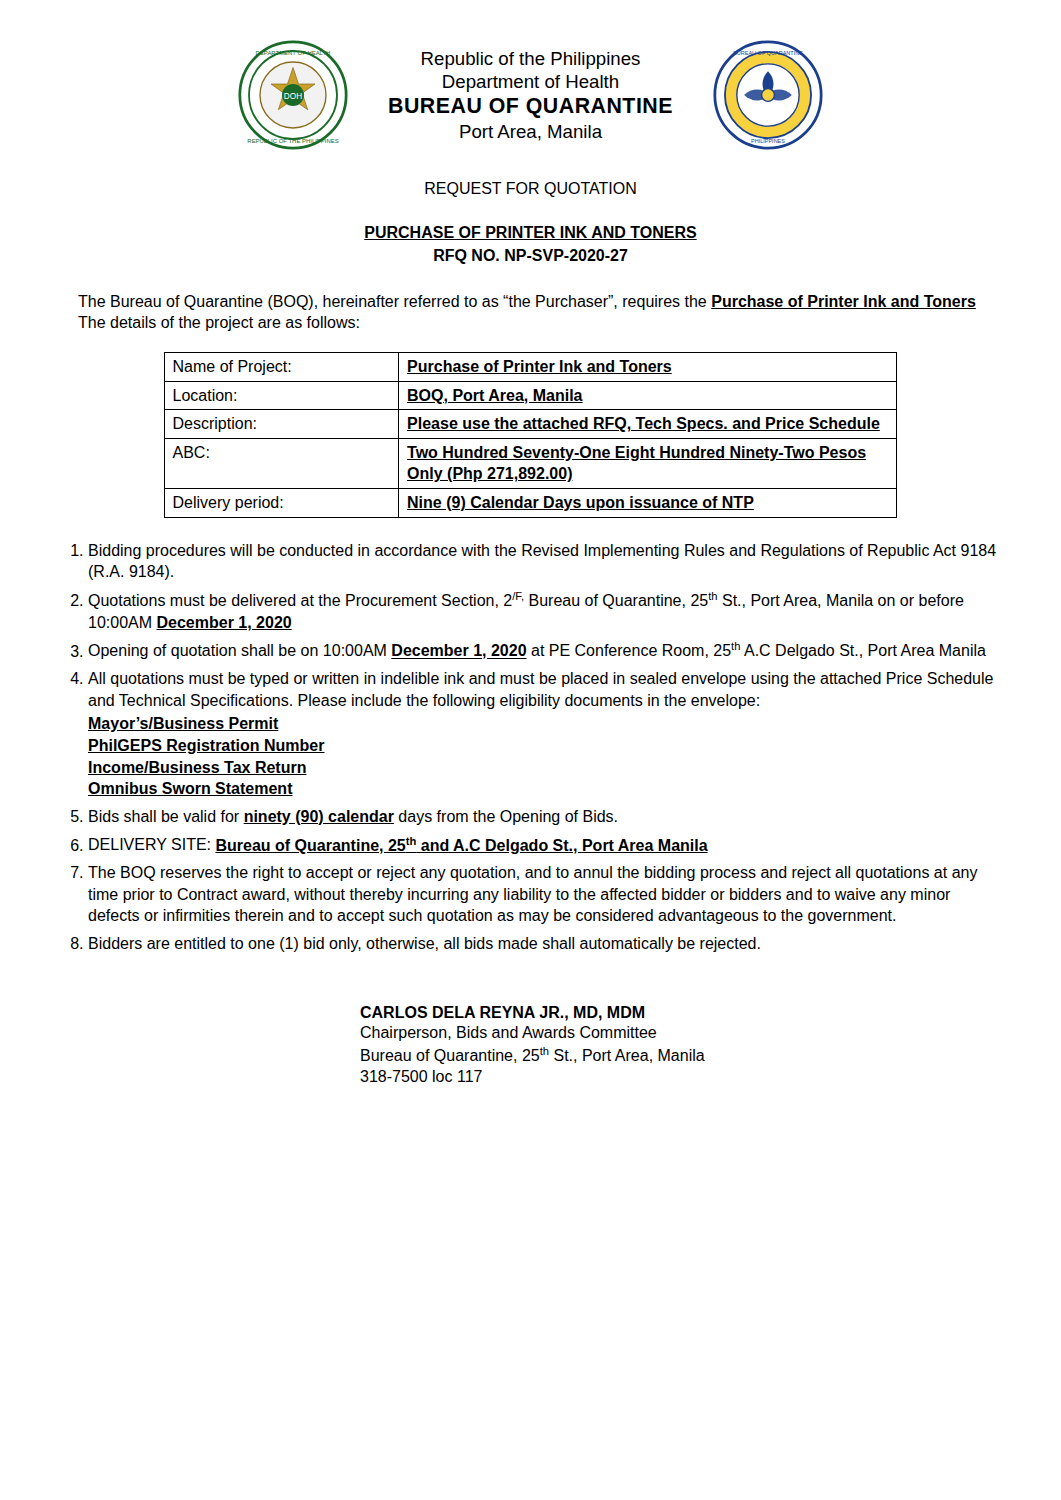DOH DEPARTMENT OF HEALTH REPUBLIC OF THE PHILIPPINES
Republic of the Philippines
Department of Health
BUREAU OF QUARANTINE
Port Area, Manila
BUREAU OF QUARANTINE PHILIPPINES
REQUEST FOR QUOTATION
PURCHASE OF PRINTER INK AND TONERS
RFQ NO. NP-SVP-2020-27
The Bureau of Quarantine (BOQ), hereinafter referred to as “the Purchaser”, requires the Purchase of Printer Ink and Toners The details of the project are as follows:
| Name of Project: | Purchase of Printer Ink and Toners |
| Location: | BOQ, Port Area, Manila |
| Description: | Please use the attached RFQ, Tech Specs. and Price Schedule |
| ABC: | Two Hundred Seventy-One Eight Hundred Ninety-Two Pesos Only (Php 271,892.00) |
| Delivery period: | Nine (9) Calendar Days upon issuance of NTP |
Bidding procedures will be conducted in accordance with the Revised Implementing Rules and Regulations of Republic Act 9184 (R.A. 9184).
Quotations must be delivered at the Procurement Section, 2/F, Bureau of Quarantine, 25th St., Port Area, Manila on or before 10:00AM December 1, 2020
Opening of quotation shall be on 10:00AM December 1, 2020 at PE Conference Room, 25th A.C Delgado St., Port Area Manila
All quotations must be typed or written in indelible ink and must be placed in sealed envelope using the attached Price Schedule and Technical Specifications. Please include the following eligibility documents in the envelope:
Mayor’s/Business Permit
PhilGEPS Registration Number
Income/Business Tax Return
Omnibus Sworn Statement
Bids shall be valid for ninety (90) calendar days from the Opening of Bids.
DELIVERY SITE: Bureau of Quarantine, 25th and A.C Delgado St., Port Area Manila
The BOQ reserves the right to accept or reject any quotation, and to annul the bidding process and reject all quotations at any time prior to Contract award, without thereby incurring any liability to the affected bidder or bidders and to waive any minor defects or infirmities therein and to accept such quotation as may be considered advantageous to the government.
Bidders are entitled to one (1) bid only, otherwise, all bids made shall automatically be rejected.
CARLOS DELA REYNA JR., MD, MDM
Chairperson, Bids and Awards Committee
Bureau of Quarantine, 25th St., Port Area, Manila
318-7500 loc 117